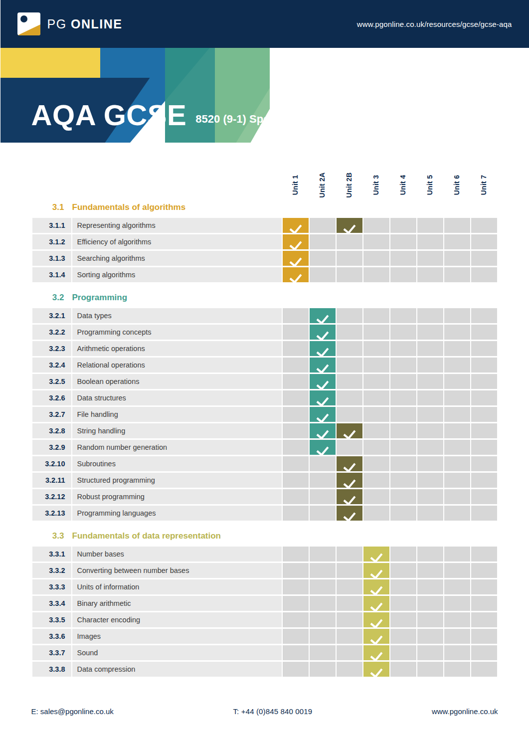PG ONLINE
www.pgonline.co.uk/resources/gcse/gcse-aqa
AQA GCSE
8520 (9-1) Specification map
| | | Unit 1 | Unit 2A | Unit 2B | Unit 3 | Unit 4 | Unit 5 | Unit 6 | Unit 7 |
| --- | --- | --- | --- | --- | --- | --- | --- | --- | --- |
| 3.1 | Fundamentals of algorithms |
| 3.1.1 | Representing algorithms | | | | | | | | |
| 3.1.2 | Efficiency of algorithms | | | | | | | | |
| 3.1.3 | Searching algorithms | | | | | | | | |
| 3.1.4 | Sorting algorithms | | | | | | | | |
| 3.2 | Programming |
| 3.2.1 | Data types | | | | | | | | |
| 3.2.2 | Programming concepts | | | | | | | | |
| 3.2.3 | Arithmetic operations | | | | | | | | |
| 3.2.4 | Relational operations | | | | | | | | |
| 3.2.5 | Boolean operations | | | | | | | | |
| 3.2.6 | Data structures | | | | | | | | |
| 3.2.7 | File handling | | | | | | | | |
| 3.2.8 | String handling | | | | | | | | |
| 3.2.9 | Random number generation | | | | | | | | |
| 3.2.10 | Subroutines | | | | | | | | |
| 3.2.11 | Structured programming | | | | | | | | |
| 3.2.12 | Robust programming | | | | | | | | |
| 3.2.13 | Programming languages | | | | | | | | |
| 3.3 | Fundamentals of data representation |
| 3.3.1 | Number bases | | | | | | | | |
| 3.3.2 | Converting between number bases | | | | | | | | |
| 3.3.3 | Units of information | | | | | | | | |
| 3.3.4 | Binary arithmetic | | | | | | | | |
| 3.3.5 | Character encoding | | | | | | | | |
| 3.3.6 | Images | | | | | | | | |
| 3.3.7 | Sound | | | | | | | | |
| 3.3.8 | Data compression | | | | | | | | |
E: sales@pgonline.co.uk
T: +44 (0)845 840 0019
www.pgonline.co.uk